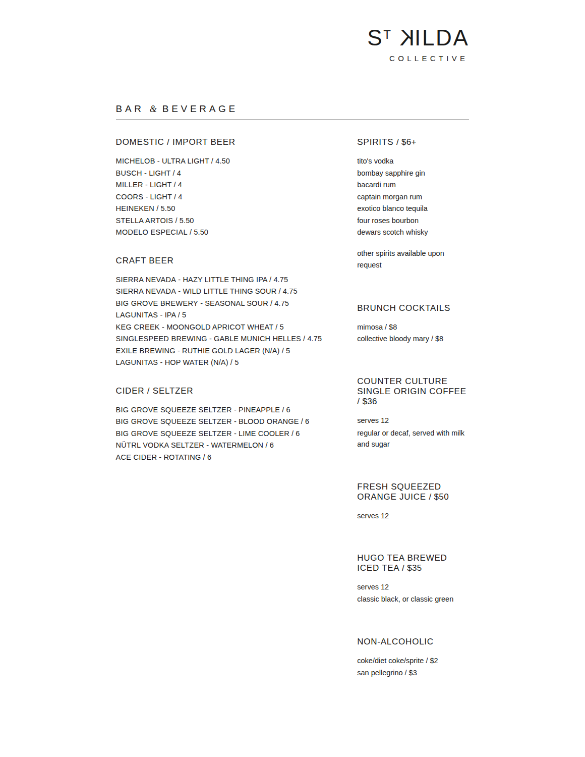ST KILDA
Collective
Bar & Beverage
Domestic / Import Beer
MICHELOB - ULTRA LIGHT / 4.50
BUSCH - LIGHT / 4
MILLER - LIGHT / 4
COORS - LIGHT / 4
HEINEKEN / 5.50
STELLA ARTOIS / 5.50
MODELO ESPECIAL / 5.50
Craft Beer
SIERRA NEVADA - HAZY LITTLE THING IPA / 4.75
SIERRA NEVADA - WILD LITTLE THING SOUR / 4.75
BIG GROVE BREWERY - SEASONAL SOUR / 4.75
LAGUNITAS - IPA / 5
KEG CREEK - MOONGOLD APRICOT WHEAT / 5
SINGLESPEED BREWING - GABLE MUNICH HELLES / 4.75
EXILE BREWING - RUTHIE GOLD LAGER (N/A) / 5
LAGUNITAS - HOP WATER (N/A) / 5
Cider / Seltzer
BIG GROVE SQUEEZE SELTZER - PINEAPPLE / 6
BIG GROVE SQUEEZE SELTZER - BLOOD ORANGE / 6
BIG GROVE SQUEEZE SELTZER - LIME COOLER / 6
NÜTRL VODKA SELTZER - WATERMELON / 6
ACE CIDER - ROTATING / 6
Spirits / $6+
tito's vodka
bombay sapphire gin
bacardi rum
captain morgan rum
exotico blanco tequila
four roses bourbon
dewars scotch whisky
other spirits available upon request
Brunch Cocktails
mimosa / $8
collective bloody mary / $8
Counter Culture
Single Origin Coffee / $36
serves 12
regular or decaf, served with milk and sugar
Fresh Squeezed Orange Juice / $50
serves 12
Hugo Tea Brewed Iced Tea / $35
serves 12
classic black, or classic green
Non-Alcoholic
coke/diet coke/sprite / $2
san pellegrino / $3